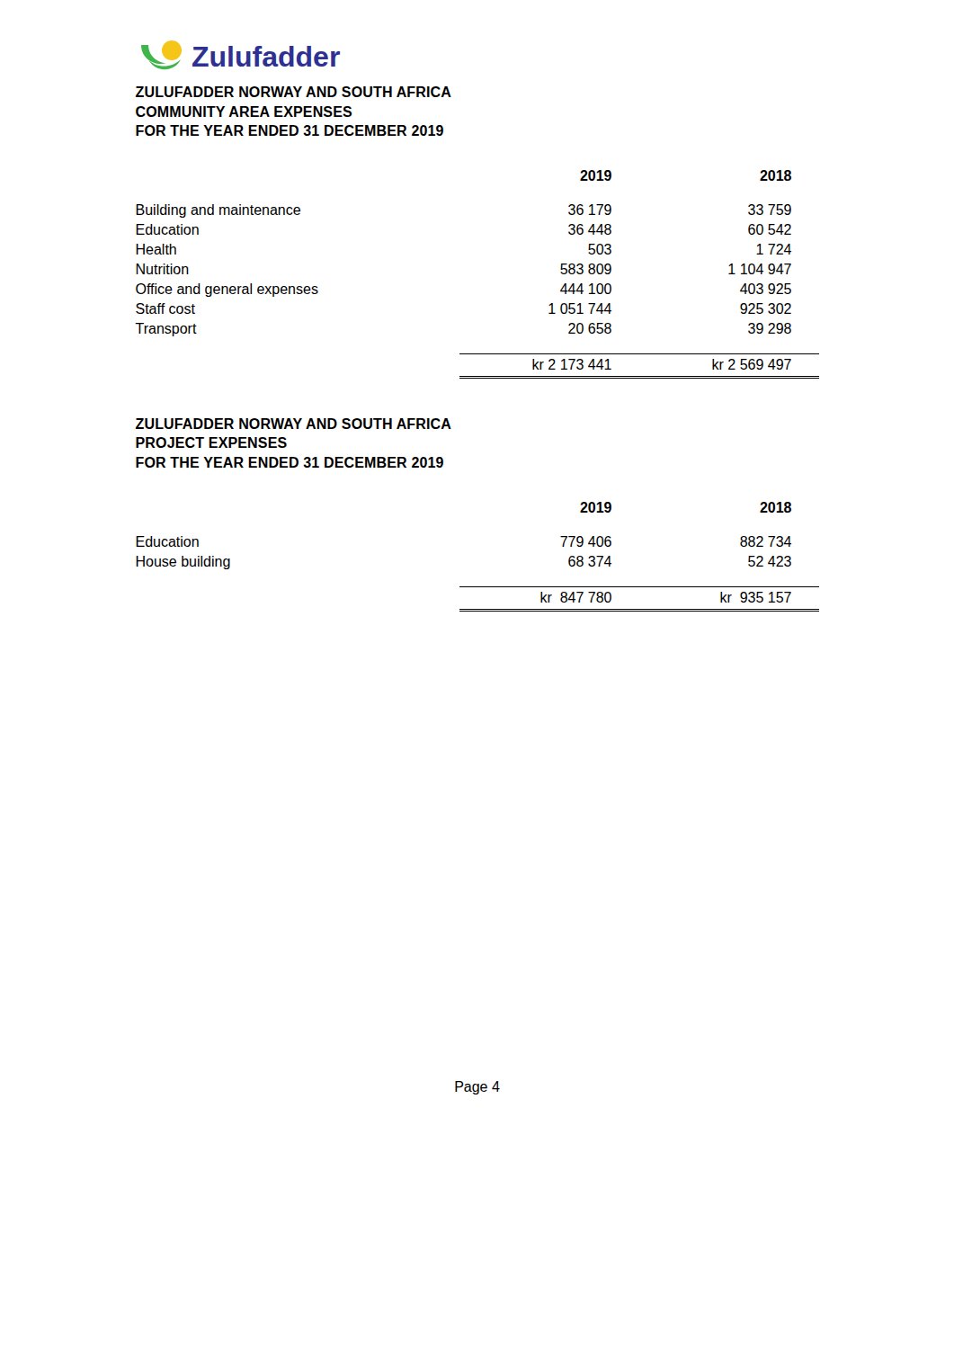Zulufadder
ZULUFADDER NORWAY AND SOUTH AFRICA
COMMUNITY AREA EXPENSES
FOR THE YEAR ENDED 31 DECEMBER 2019
| | 2019 | 2018 |
| --- | --- | --- |
| Building and maintenance | 36 179 | 33 759 |
| Education | 36 448 | 60 542 |
| Health | 503 | 1 724 |
| Nutrition | 583 809 | 1 104 947 |
| Office and general expenses | 444 100 | 403 925 |
| Staff cost | 1 051 744 | 925 302 |
| Transport | 20 658 | 39 298 |
| | kr 2 173 441 | kr 2 569 497 |
ZULUFADDER NORWAY AND SOUTH AFRICA
PROJECT EXPENSES
FOR THE YEAR ENDED 31 DECEMBER 2019
| | 2019 | 2018 |
| --- | --- | --- |
| Education | 779 406 | 882 734 |
| House building | 68 374 | 52 423 |
| | kr 847 780 | kr 935 157 |
Page 4